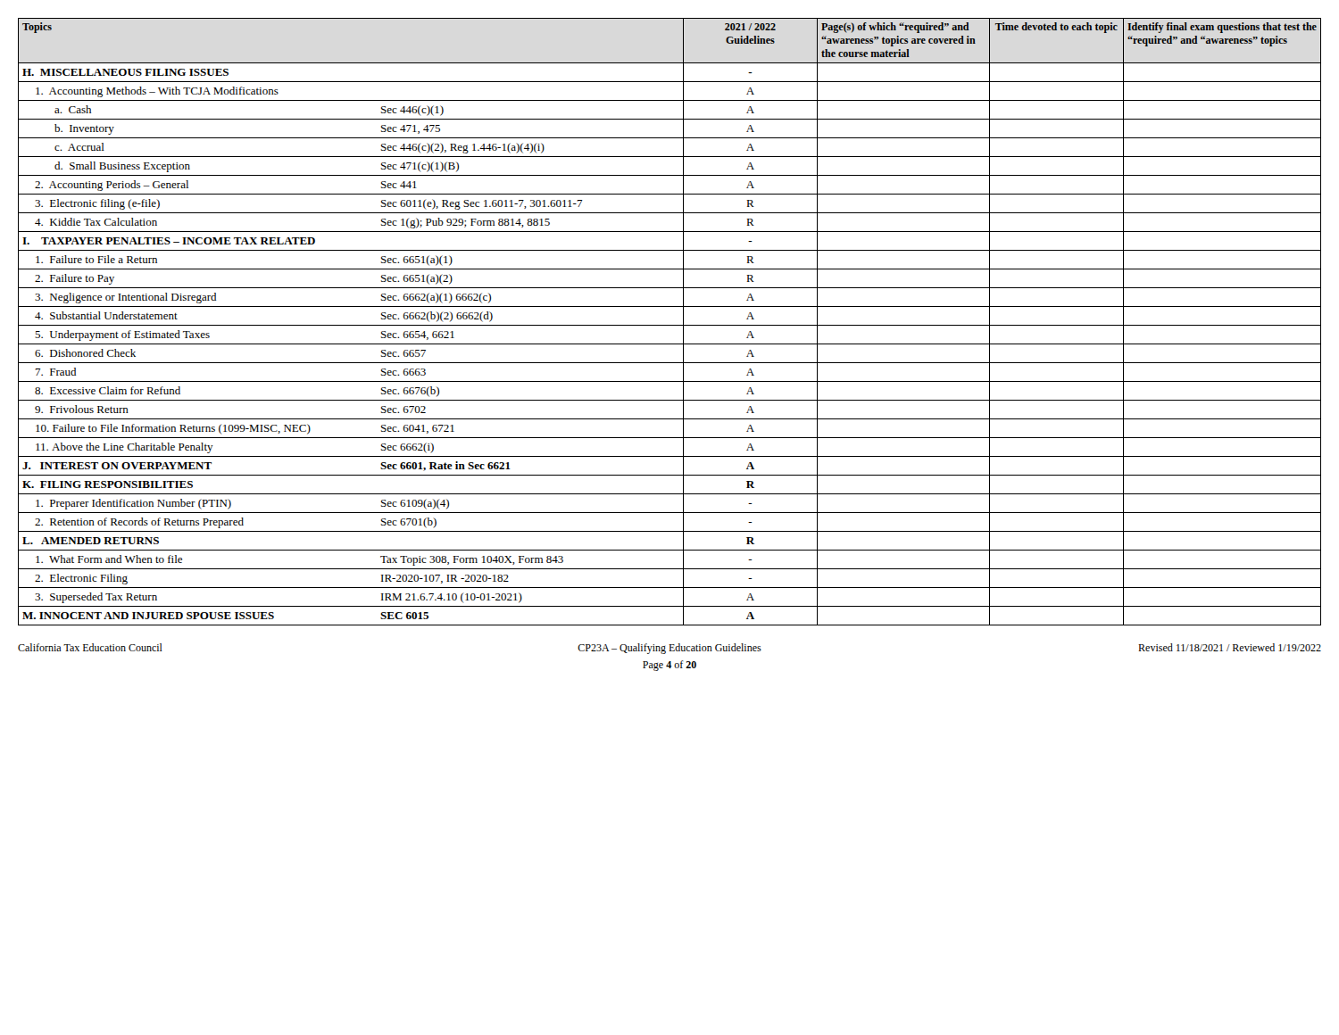| Topics | 2021 / 2022 Guidelines | Page(s) of which “required” and “awareness” topics are covered in the course material | Time devoted to each topic | Identify final exam questions that test the “required” and “awareness” topics |
| --- | --- | --- | --- | --- |
| H. MISCELLANEOUS FILING ISSUES | - | | | |
| 1. Accounting Methods – With TCJA Modifications | A | | | |
| a. Cash Sec 446(c)(1) | A | | | |
| b. Inventory Sec 471, 475 | A | | | |
| c. Accrual Sec 446(c)(2), Reg 1.446-1(a)(4)(i) | A | | | |
| d. Small Business Exception Sec 471(c)(1)(B) | A | | | |
| 2. Accounting Periods – General Sec 441 | A | | | |
| 3. Electronic filing (e-file) Sec 6011(e), Reg Sec 1.6011-7, 301.6011-7 | R | | | |
| 4. Kiddie Tax Calculation Sec 1(g); Pub 929; Form 8814, 8815 | R | | | |
| I. TAXPAYER PENALTIES – INCOME TAX RELATED | - | | | |
| 1. Failure to File a Return Sec. 6651(a)(1) | R | | | |
| 2. Failure to Pay Sec. 6651(a)(2) | R | | | |
| 3. Negligence or Intentional Disregard Sec. 6662(a)(1) 6662(c) | A | | | |
| 4. Substantial Understatement Sec. 6662(b)(2) 6662(d) | A | | | |
| 5. Underpayment of Estimated Taxes Sec. 6654, 6621 | A | | | |
| 6. Dishonored Check Sec. 6657 | A | | | |
| 7. Fraud Sec. 6663 | A | | | |
| 8. Excessive Claim for Refund Sec. 6676(b) | A | | | |
| 9. Frivolous Return Sec. 6702 | A | | | |
| 10. Failure to File Information Returns (1099-MISC, NEC) Sec. 6041, 6721 | A | | | |
| 11. Above the Line Charitable Penalty Sec 6662(i) | A | | | |
| J. INTEREST ON OVERPAYMENT Sec 6601, Rate in Sec 6621 | A | | | |
| K. FILING RESPONSIBILITIES | R | | | |
| 1. Preparer Identification Number (PTIN) Sec 6109(a)(4) | - | | | |
| 2. Retention of Records of Returns Prepared Sec 6701(b) | - | | | |
| L. AMENDED RETURNS | R | | | |
| 1. What Form and When to file Tax Topic 308, Form 1040X, Form 843 | - | | | |
| 2. Electronic Filing IR-2020-107, IR -2020-182 | - | | | |
| 3. Superseded Tax Return IRM 21.6.7.4.10 (10-01-2021) | A | | | |
| M. INNOCENT AND INJURED SPOUSE ISSUES SEC 6015 | A | | | |
California Tax Education Council
CP23A – Qualifying Education Guidelines
Revised 11/18/2021 / Reviewed 1/19/2022
Page 4 of 20